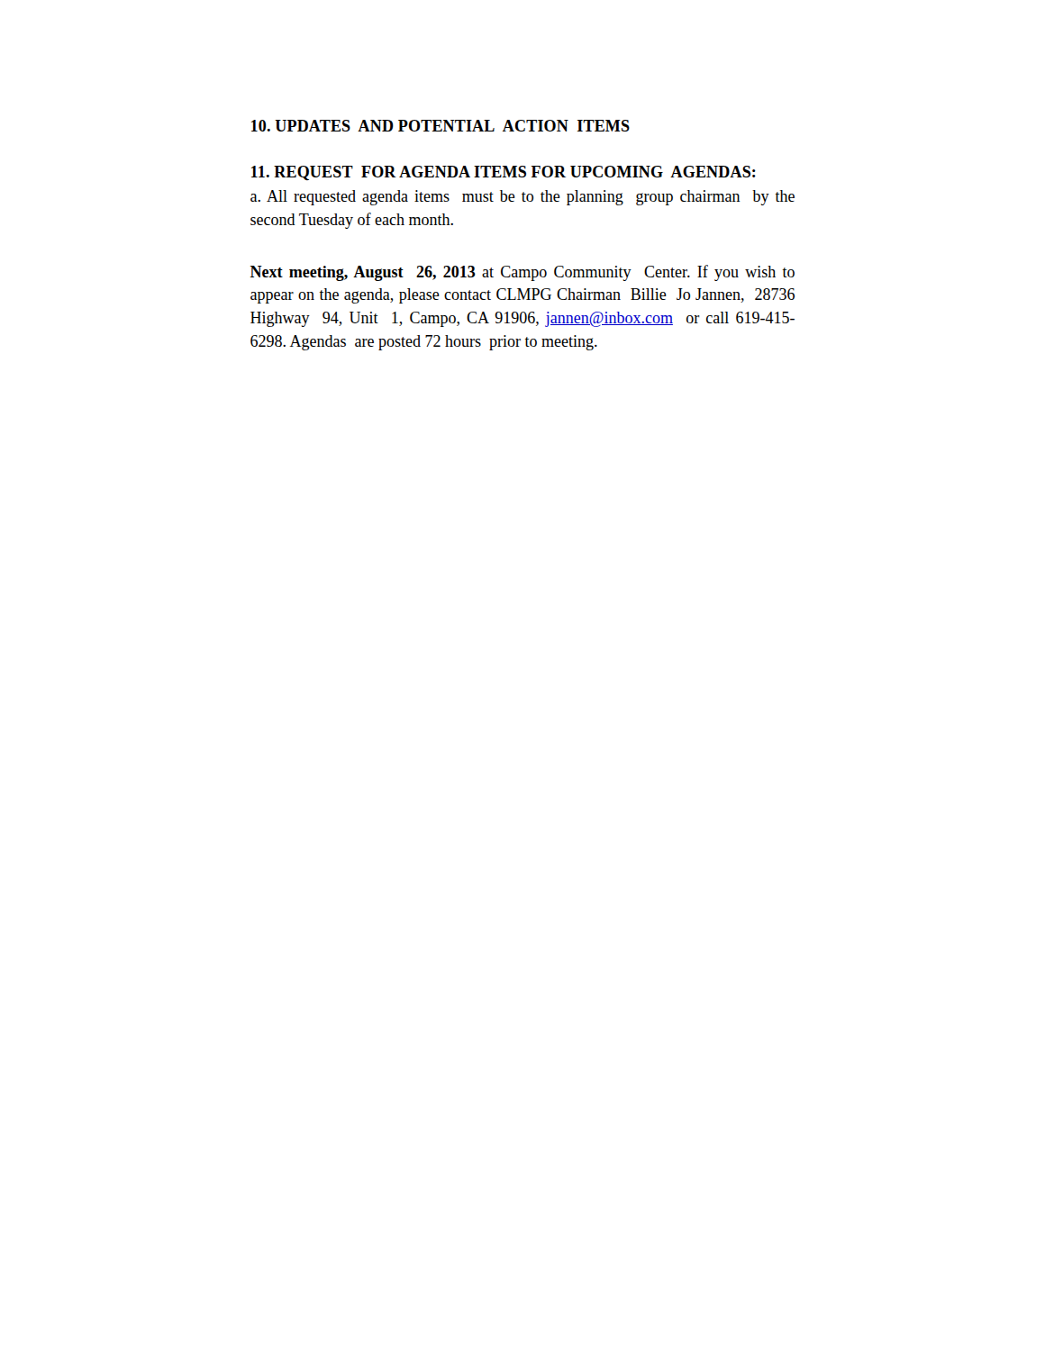10. UPDATES AND POTENTIAL ACTION ITEMS
11. REQUEST FOR AGENDA ITEMS FOR UPCOMING AGENDAS:
a. All requested agenda items must be to the planning group chairman by the second Tuesday of each month.
Next meeting, August 26, 2013 at Campo Community Center. If you wish to appear on the agenda, please contact CLMPG Chairman Billie Jo Jannen, 28736 Highway 94, Unit 1, Campo, CA 91906, jannen@inbox.com or call 619-415-6298. Agendas are posted 72 hours prior to meeting.